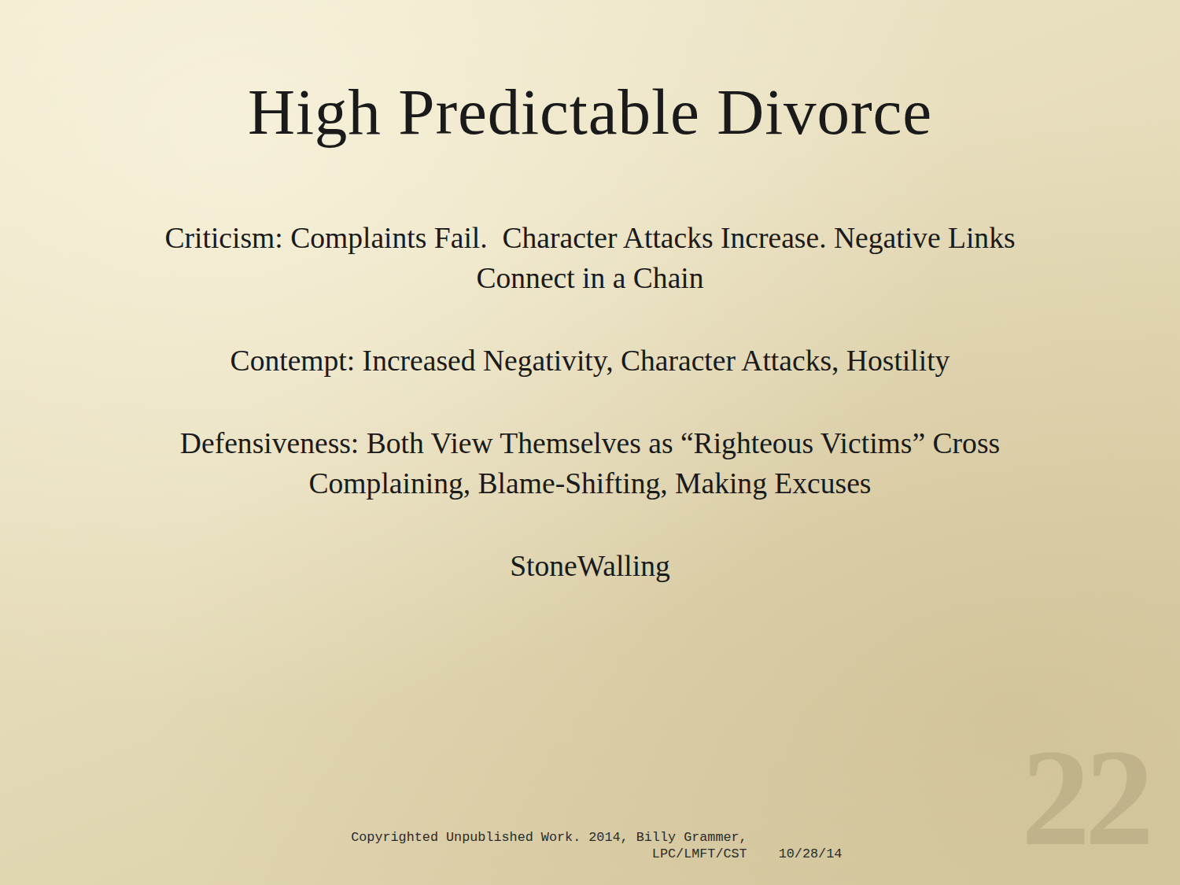High Predictable Divorce
Criticism: Complaints Fail. Character Attacks Increase. Negative Links Connect in a Chain
Contempt: Increased Negativity, Character Attacks, Hostility
Defensiveness: Both View Themselves as “Righteous Victims” Cross Complaining, Blame-Shifting, Making Excuses
StoneWalling
22
Copyrighted Unpublished Work. 2014, Billy Grammer, LPC/LMFT/CST
10/28/14